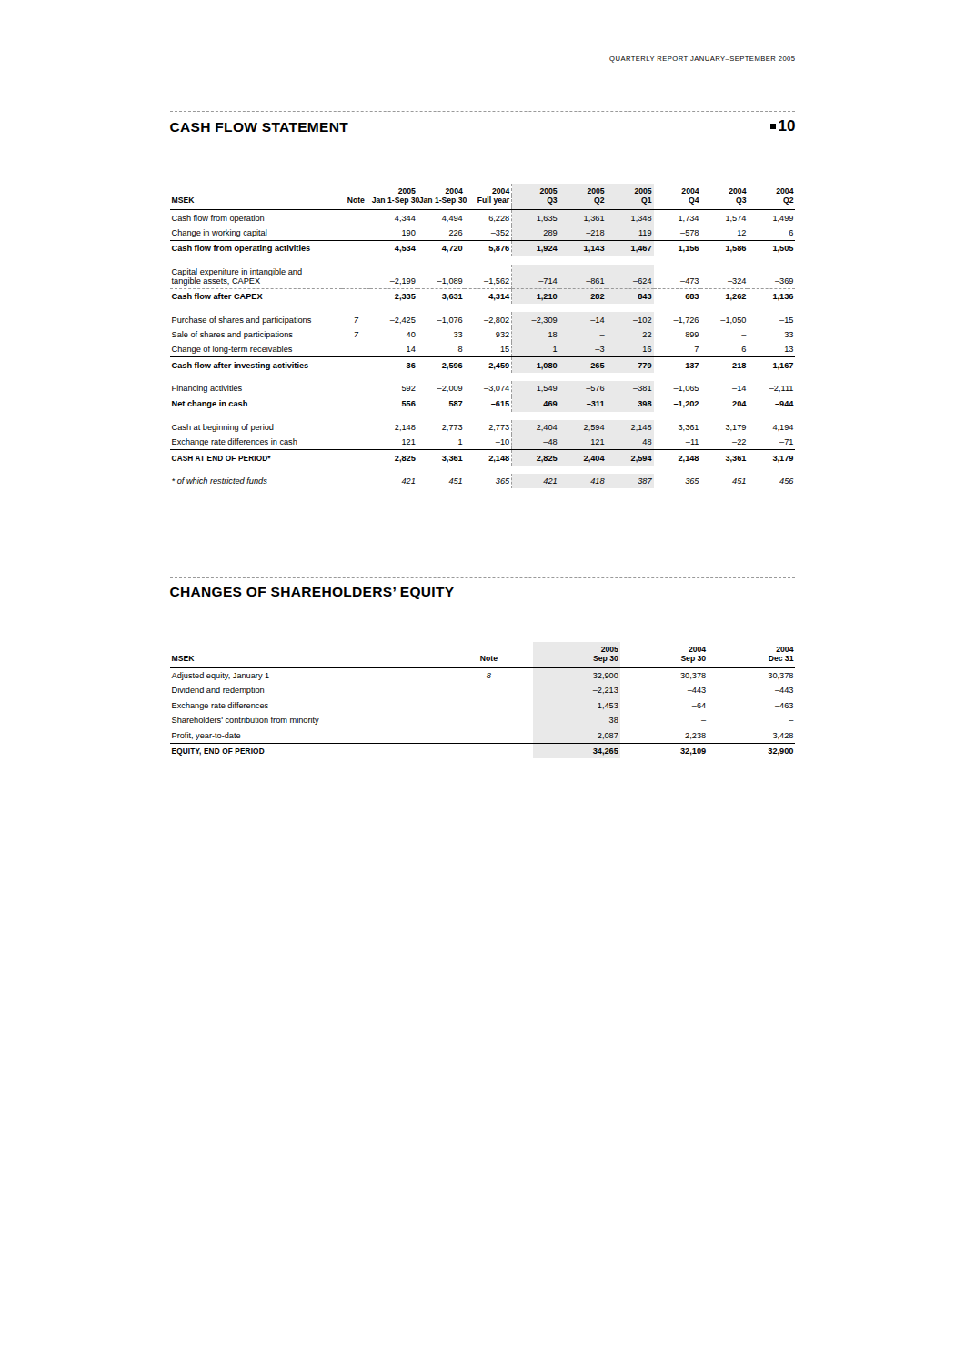Quarterly report January–September 2005
Cash flow statement
10
| | | 2005 | 2004 | 2004 | 2005 | 2005 | 2005 | 2004 | 2004 | 2004 |
| --- | --- | --- | --- | --- | --- | --- | --- | --- | --- | --- |
| MSEK | Note | Jan 1-Sep 30 | Jan 1-Sep 30 | Full year | Q3 | Q2 | Q1 | Q4 | Q3 | Q2 |
| Cash flow from operation | | 4,344 | 4,494 | 6,228 | 1,635 | 1,361 | 1,348 | 1,734 | 1,574 | 1,499 |
| Change in working capital | | 190 | 226 | –352 | 289 | –218 | 119 | –578 | 12 | 6 |
| Cash flow from operating activities | | 4,534 | 4,720 | 5,876 | 1,924 | 1,143 | 1,467 | 1,156 | 1,586 | 1,505 |
| Capital expeniture in intangible and tangible assets, CAPEX | | –2,199 | –1,089 | –1,562 | –714 | –861 | –624 | –473 | –324 | –369 |
| Cash flow after CAPEX | | 2,335 | 3,631 | 4,314 | 1,210 | 282 | 843 | 683 | 1,262 | 1,136 |
| Purchase of shares and participations | 7 | –2,425 | –1,076 | –2,802 | –2,309 | –14 | –102 | –1,726 | –1,050 | –15 |
| Sale of shares and participations | 7 | 40 | 33 | 932 | 18 | – | 22 | 899 | – | 33 |
| Change of long-term receivables | | 14 | 8 | 15 | 1 | –3 | 16 | 7 | 6 | 13 |
| Cash flow after investing activities | | –36 | 2,596 | 2,459 | –1,080 | 265 | 779 | –137 | 218 | 1,167 |
| Financing activities | | 592 | –2,009 | –3,074 | 1,549 | –576 | –381 | –1,065 | –14 | –2,111 |
| Net change in cash | | 556 | 587 | –615 | 469 | –311 | 398 | –1,202 | 204 | –944 |
| Cash at beginning of period | | 2,148 | 2,773 | 2,773 | 2,404 | 2,594 | 2,148 | 3,361 | 3,179 | 4,194 |
| Exchange rate differences in cash | | 121 | 1 | –10 | –48 | 121 | 48 | –11 | –22 | –71 |
| Cash at end of period* | | 2,825 | 3,361 | 2,148 | 2,825 | 2,404 | 2,594 | 2,148 | 3,361 | 3,179 |
| * of which restricted funds | | 421 | 451 | 365 | 421 | 418 | 387 | 365 | 451 | 456 |
Changes of shareholders’ equity
| | | 2005 | 2004 | 2004 |
| --- | --- | --- | --- | --- |
| MSEK | Note | Sep 30 | Sep 30 | Dec 31 |
| Adjusted equity, January 1 | 8 | 32,900 | 30,378 | 30,378 |
| Dividend and redemption | | –2,213 | –443 | –443 |
| Exchange rate differences | | 1,453 | –64 | –463 |
| Shareholders' contribution from minority | | 38 | – | – |
| Profit, year-to-date | | 2,087 | 2,238 | 3,428 |
| Equity, end of period | | 34,265 | 32,109 | 32,900 |